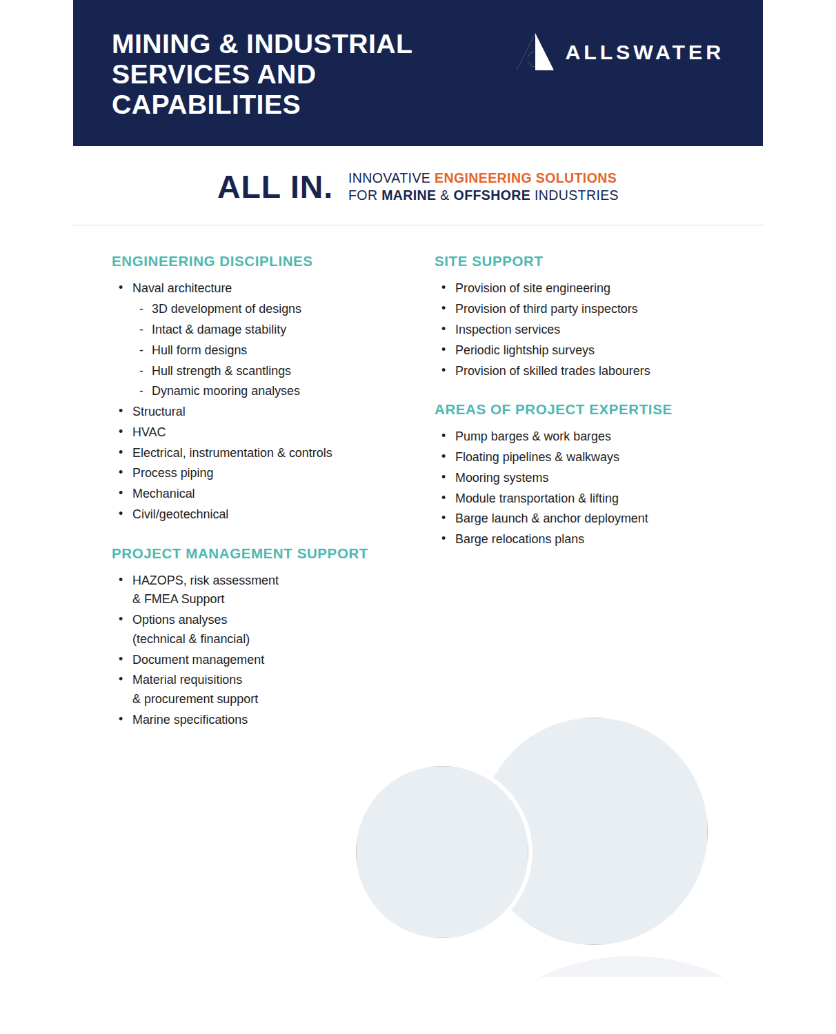Mining & Industrial
Services and Capabilities
Allswater
ALL IN. Innovative Engineering Solutions
for Marine & Offshore Industries
Engineering Disciplines
Naval architecture
3D development of designs
Intact & damage stability
Hull form designs
Hull strength & scantlings
Dynamic mooring analyses
Structural
HVAC
Electrical, instrumentation & controls
Process piping
Mechanical
Civil/geotechnical
Project Management Support
HAZOPS, risk assessment
& FMEA Support
Options analyses
(technical & financial)
Document management
Material requisitions
& procurement support
Marine specifications
Site Support
Provision of site engineering
Provision of third party inspectors
Inspection services
Periodic lightship surveys
Provision of skilled trades labourers
Areas of Project Expertise
Pump barges & work barges
Floating pipelines & walkways
Mooring systems
Module transportation & lifting
Barge launch & anchor deployment
Barge relocations plans